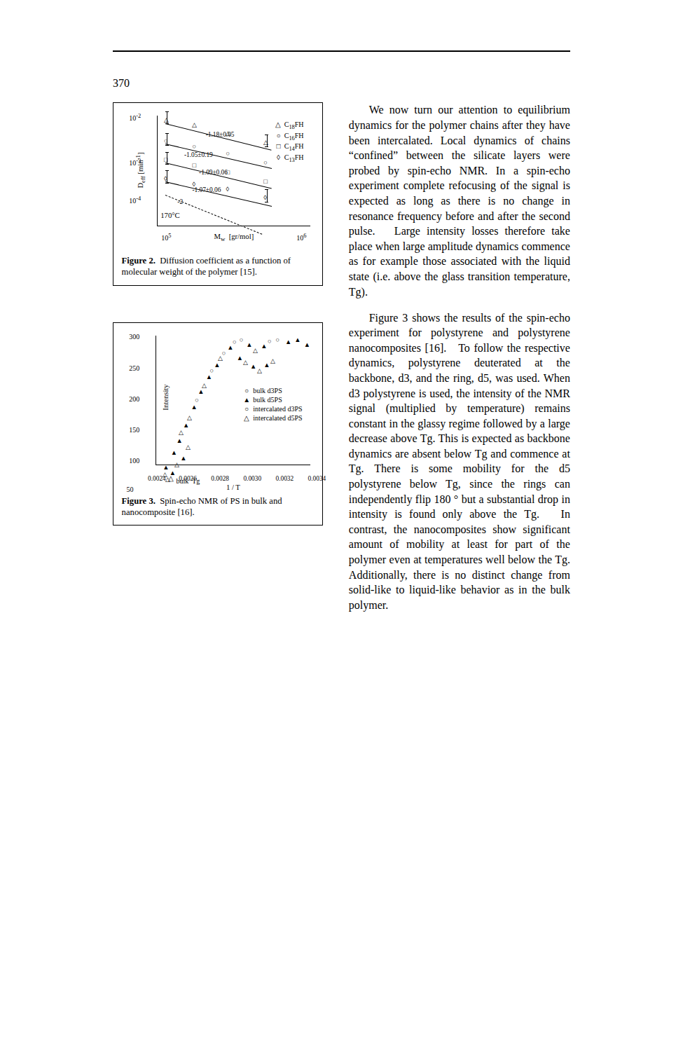370
10-2
10-3
10-4
Deff [min-1]
△ C18FH
○ C16FH
□ C14FH
◊ C13FH
-1.18±0.05
-1.05±0.19
-1.09±0.06
-1.07±0.06
-2
△
○
□
◊
△
○
□
◊
△
○
□
◊
△
○
□
◊
105
106
Mw [gr/mol]
170°C
Figure 2. Diffusion coefficient as a function of molecular weight of the polymer [15].
Intensity
300
250
200
150
100
50
▲
△
▲
▲
△
▲
△
▲
○
▲
△
▲
○
▲
△
○
▲
○
○
▲
△
▲
○
○
▲
▲
▲
▲
△
▲
△
▲
△
△
▲
△
▲
△
△
bulk Tg
○ bulk d3PS
▲ bulk d5PS
○ intercalated d3PS
△ intercalated d5PS
0.0024
0.0026
0.0028
0.0030
0.0032
0.0034
1 / T
Figure 3. Spin-echo NMR of PS in bulk and nanocomposite [16].
We now turn our attention to equilibrium dynamics for the polymer chains after they have been intercalated. Local dynamics of chains “confined” between the silicate layers were probed by spin-echo NMR. In a spin-echo experiment complete refocusing of the signal is expected as long as there is no change in resonance frequency before and after the second pulse. Large intensity losses therefore take place when large amplitude dynamics commence as for example those associated with the liquid state (i.e. above the glass transition temperature, Tg).
Figure 3 shows the results of the spin-echo experiment for polystyrene and polystyrene nanocomposites [16]. To follow the respective dynamics, polystyrene deuterated at the backbone, d3, and the ring, d5, was used. When d3 polystyrene is used, the intensity of the NMR signal (multiplied by temperature) remains constant in the glassy regime followed by a large decrease above Tg. This is expected as backbone dynamics are absent below Tg and commence at Tg. There is some mobility for the d5 polystyrene below Tg, since the rings can independently flip 180 ° but a substantial drop in intensity is found only above the Tg. In contrast, the nanocomposites show significant amount of mobility at least for part of the polymer even at temperatures well below the Tg. Additionally, there is no distinct change from solid-like to liquid-like behavior as in the bulk polymer.